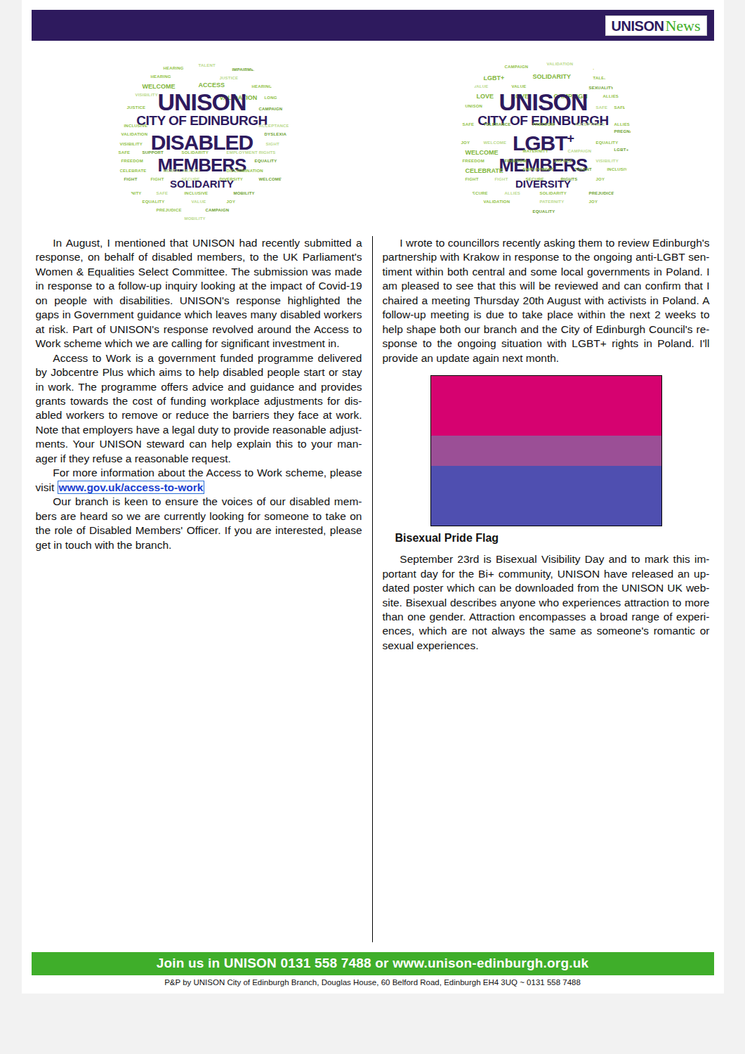UNISON News
HEARING TALENT IMPAIRMENT HEARING JUSTICE WELCOME ACCESS HEARING VISIBILITY VALIDATION LONG TERM UNISON JUSTICE CAMPAIGN CITY OF EDINBURGH INCLUSIVE ACCEPTANCE VALIDATION DYSLEXIA DISABLED VISIBILITY SIGHT SAFE SUPPORT SOLIDARITY EMPLOYMENT RIGHTS FREEDOM EQUALITY MEMBERS CELEBRATE MENTAL HEALTH DISCRIMINATION FIGHT FIGHT SECURE DIVERSITY WELCOME SOLIDARITY UNITY SAFE INCLUSIVE MOBILITY EQUALITY VALUE JOY PREJUDICE CAMPAIGN MOBILITY
CAMPAIGN VALIDATION JUSTICE LGBT+ SOLIDARITY TALENT VALUE VALUE SEXUALITY LOVE LOVE CAMPAIGN ALLIES UNISON UNISON SAFE SAFE CITY OF EDINBURGH SAFE TOLERANCE FREEDOM ACCEPTANCE ALLIES PREGNANCY LGBT+ JOY WELCOME EQUALITY LGBT+ WELCOME MATERNITY CAMPAIGN MEMBERS FREEDOM FREEDOM JUSTICE VISIBILITY CELEBRATE EMPLOYMENT TALENT INCLUSIVE FIGHT FIGHT SECURE RIGHTS JOY DIVERSITY SECURE ALLIES SOLIDARITY PREJUDICE VALIDATION PATERNITY JOY EQUALITY
In August, I mentioned that UNISON had recently submitted a response, on behalf of disabled members, to the UK Parliament's Women & Equalities Select Committee. The submission was made in response to a follow-up inquiry looking at the impact of Covid-19 on people with disabilities. UNISON's response highlighted the gaps in Government guidance which leaves many disabled workers at risk. Part of UNISON's response revolved around the Access to Work scheme which we are calling for significant investment in.
Access to Work is a government funded programme delivered by Jobcentre Plus which aims to help disabled people start or stay in work. The programme offers advice and guidance and provides grants towards the cost of funding workplace adjustments for disabled workers to remove or reduce the barriers they face at work. Note that employers have a legal duty to provide reasonable adjustments. Your UNISON steward can help explain this to your manager if they refuse a reasonable request.
For more information about the Access to Work scheme, please visit www.gov.uk/access-to-work
Our branch is keen to ensure the voices of our disabled members are heard so we are currently looking for someone to take on the role of Disabled Members' Officer. If you are interested, please get in touch with the branch.
I wrote to councillors recently asking them to review Edinburgh's partnership with Krakow in response to the ongoing anti-LGBT sentiment within both central and some local governments in Poland. I am pleased to see that this will be reviewed and can confirm that I chaired a meeting Thursday 20th August with activists in Poland. A follow-up meeting is due to take place within the next 2 weeks to help shape both our branch and the City of Edinburgh Council's response to the ongoing situation with LGBT+ rights in Poland. I'll provide an update again next month.
Bisexual Pride Flag
September 23rd is Bisexual Visibility Day and to mark this important day for the Bi+ community, UNISON have released an updated poster which can be downloaded from the UNISON UK website. Bisexual describes anyone who experiences attraction to more than one gender. Attraction encompasses a broad range of experiences, which are not always the same as someone's romantic or sexual experiences.
Join us in UNISON 0131 558 7488 or www.unison-edinburgh.org.uk
P&P by UNISON City of Edinburgh Branch, Douglas House, 60 Belford Road, Edinburgh EH4 3UQ ~ 0131 558 7488